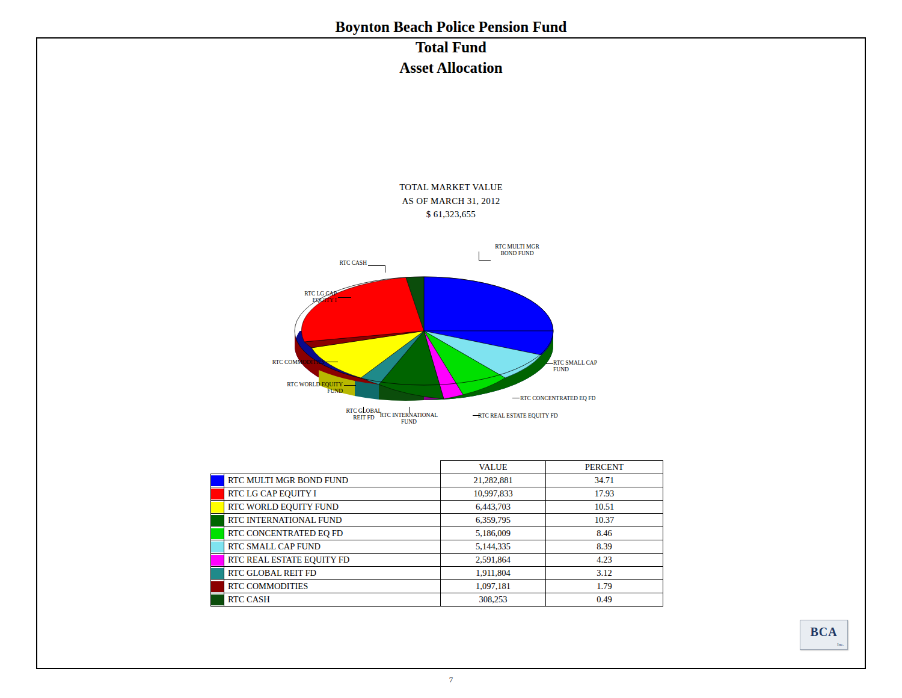Boynton Beach Police Pension Fund
Total Fund
Asset Allocation
TOTAL MARKET VALUE
AS OF MARCH 31, 2012
$ 61,323,655
RTC MULTI MGR
BOND FUND
RTC CASH
RTC LG CAP
EQUITY I
RTC COMMODITIES
RTC WORLD EQUITY
FUND
RTC GLOBAL
REIT FD
RTC INTERNATIONAL
FUND
RTC REAL ESTATE EQUITY FD
RTC CONCENTRATED EQ FD
RTC SMALL CAP
FUND
| | | VALUE | PERCENT |
| | RTC MULTI MGR BOND FUND | 21,282,881 | 34.71 |
| | RTC LG CAP EQUITY I | 10,997,833 | 17.93 |
| | RTC WORLD EQUITY FUND | 6,443,703 | 10.51 |
| | RTC INTERNATIONAL FUND | 6,359,795 | 10.37 |
| | RTC CONCENTRATED EQ FD | 5,186,009 | 8.46 |
| | RTC SMALL CAP FUND | 5,144,335 | 8.39 |
| | RTC REAL ESTATE EQUITY FD | 2,591,864 | 4.23 |
| | RTC GLOBAL REIT FD | 1,911,804 | 3.12 |
| | RTC COMMODITIES | 1,097,181 | 1.79 |
| | RTC CASH | 308,253 | 0.49 |
BCA
Inc.
7